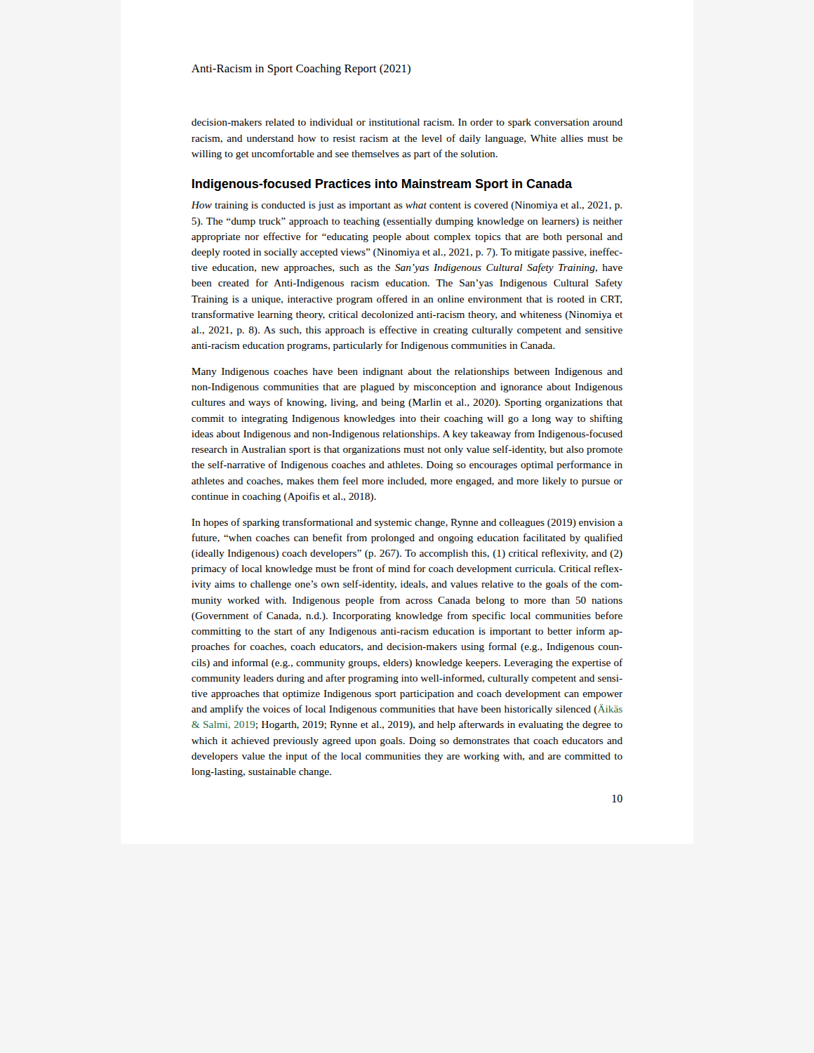Anti-Racism in Sport Coaching Report (2021)
decision-makers related to individual or institutional racism. In order to spark conversation around racism, and understand how to resist racism at the level of daily language, White allies must be willing to get uncomfortable and see themselves as part of the solution.
Indigenous-focused Practices into Mainstream Sport in Canada
How training is conducted is just as important as what content is covered (Ninomiya et al., 2021, p. 5). The “dump truck” approach to teaching (essentially dumping knowledge on learners) is neither appropriate nor effective for “educating people about complex topics that are both personal and deeply rooted in socially accepted views” (Ninomiya et al., 2021, p. 7). To mitigate passive, ineffective education, new approaches, such as the San’yas Indigenous Cultural Safety Training, have been created for Anti-Indigenous racism education. The San’yas Indigenous Cultural Safety Training is a unique, interactive program offered in an online environment that is rooted in CRT, transformative learning theory, critical decolonized anti-racism theory, and whiteness (Ninomiya et al., 2021, p. 8). As such, this approach is effective in creating culturally competent and sensitive anti-racism education programs, particularly for Indigenous communities in Canada.
Many Indigenous coaches have been indignant about the relationships between Indigenous and non-Indigenous communities that are plagued by misconception and ignorance about Indigenous cultures and ways of knowing, living, and being (Marlin et al., 2020). Sporting organizations that commit to integrating Indigenous knowledges into their coaching will go a long way to shifting ideas about Indigenous and non-Indigenous relationships. A key takeaway from Indigenous-focused research in Australian sport is that organizations must not only value self-identity, but also promote the self-narrative of Indigenous coaches and athletes. Doing so encourages optimal performance in athletes and coaches, makes them feel more included, more engaged, and more likely to pursue or continue in coaching (Apoifis et al., 2018).
In hopes of sparking transformational and systemic change, Rynne and colleagues (2019) envision a future, “when coaches can benefit from prolonged and ongoing education facilitated by qualified (ideally Indigenous) coach developers” (p. 267). To accomplish this, (1) critical reflexivity, and (2) primacy of local knowledge must be front of mind for coach development curricula. Critical reflexivity aims to challenge one’s own self-identity, ideals, and values relative to the goals of the community worked with. Indigenous people from across Canada belong to more than 50 nations (Government of Canada, n.d.). Incorporating knowledge from specific local communities before committing to the start of any Indigenous anti-racism education is important to better inform approaches for coaches, coach educators, and decision-makers using formal (e.g., Indigenous councils) and informal (e.g., community groups, elders) knowledge keepers. Leveraging the expertise of community leaders during and after programing into well-informed, culturally competent and sensitive approaches that optimize Indigenous sport participation and coach development can empower and amplify the voices of local Indigenous communities that have been historically silenced (Äikäs & Salmi, 2019; Hogarth, 2019; Rynne et al., 2019), and help afterwards in evaluating the degree to which it achieved previously agreed upon goals. Doing so demonstrates that coach educators and developers value the input of the local communities they are working with, and are committed to long-lasting, sustainable change.
10